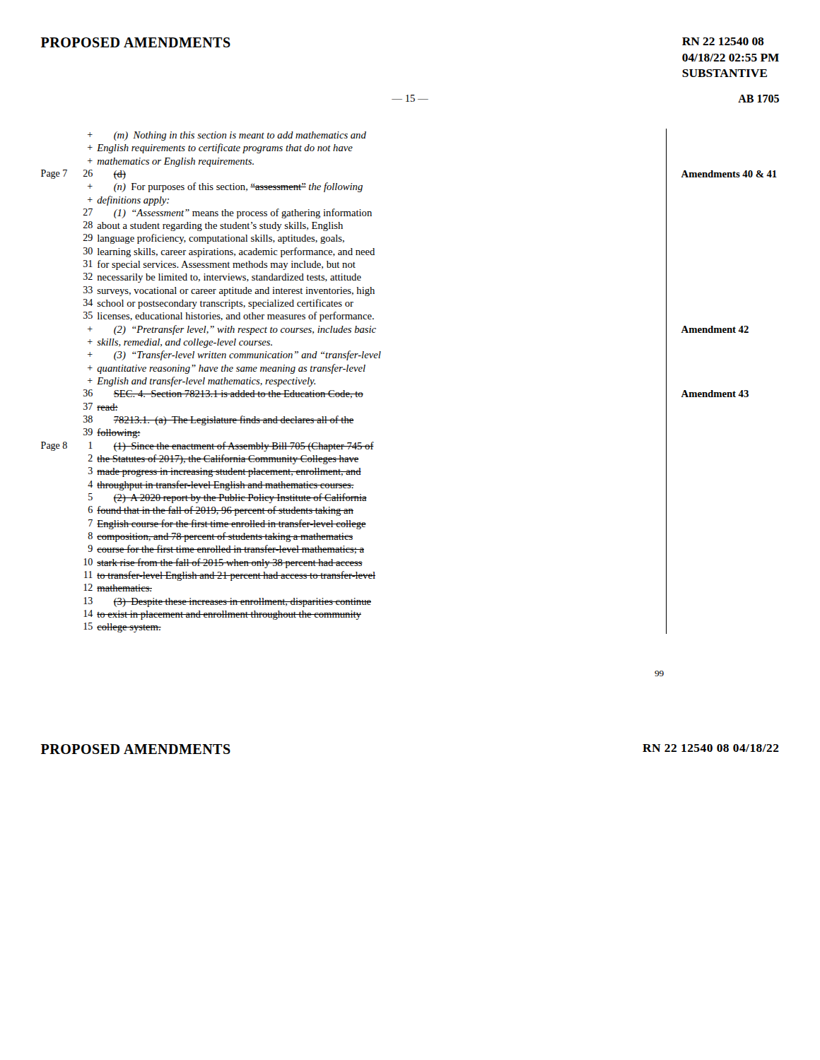PROPOSED AMENDMENTS
RN 22 12540 08
04/18/22 02:55 PM
SUBSTANTIVE
— 15 — AB 1705
+
(m) Nothing in this section is meant to add mathematics and
+
English requirements to certificate programs that do not have
+
mathematics or English requirements.
Page 7
26
(d)
Amendments 40 & 41
+
(n) For purposes of this section, “assessment” the following
+
definitions apply:
27
(1) “Assessment” means the process of gathering information
28
about a student regarding the student’s study skills, English
29
language proficiency, computational skills, aptitudes, goals,
30
learning skills, career aspirations, academic performance, and need
31
for special services. Assessment methods may include, but not
32
necessarily be limited to, interviews, standardized tests, attitude
33
surveys, vocational or career aptitude and interest inventories, high
34
school or postsecondary transcripts, specialized certificates or
35
licenses, educational histories, and other measures of performance.
+
(2) “Pretransfer level,” with respect to courses, includes basic
Amendment 42
+
skills, remedial, and college-level courses.
+
(3) “Transfer-level written communication” and “transfer-level
+
quantitative reasoning” have the same meaning as transfer-level
+
English and transfer-level mathematics, respectively.
36
SEC. 4. Section 78213.1 is added to the Education Code, to
Amendment 43
37
read:
38
78213.1. (a) The Legislature finds and declares all of the
39
following:
Page 8
1
(1) Since the enactment of Assembly Bill 705 (Chapter 745 of
2
the Statutes of 2017), the California Community Colleges have
3
made progress in increasing student placement, enrollment, and
4
throughput in transfer-level English and mathematics courses.
5
(2) A 2020 report by the Public Policy Institute of California
6
found that in the fall of 2019, 96 percent of students taking an
7
English course for the first time enrolled in transfer-level college
8
composition, and 78 percent of students taking a mathematics
9
course for the first time enrolled in transfer-level mathematics; a
10
stark rise from the fall of 2015 when only 38 percent had access
11
to transfer-level English and 21 percent had access to transfer-level
12
mathematics.
13
(3) Despite these increases in enrollment, disparities continue
14
to exist in placement and enrollment throughout the community
15
college system.
99
PROPOSED AMENDMENTS
RN 22 12540 08 04/18/22